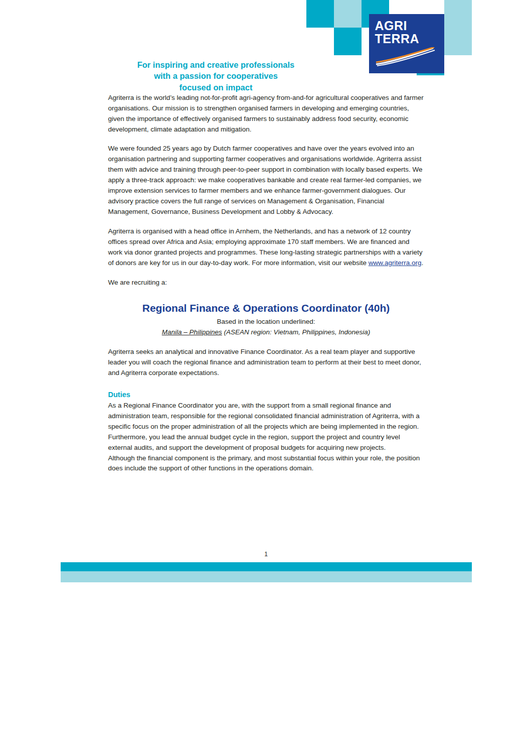AGRI
TERRA
For inspiring and creative professionals
with a passion for cooperatives
focused on impact
Agriterra is the world’s leading not-for-profit agri-agency from-and-for agricultural cooperatives and farmer organisations. Our mission is to strengthen organised farmers in developing and emerging countries, given the importance of effectively organised farmers to sustainably address food security, economic development, climate adaptation and mitigation.
We were founded 25 years ago by Dutch farmer cooperatives and have over the years evolved into an organisation partnering and supporting farmer cooperatives and organisations worldwide. Agriterra assist them with advice and training through peer-to-peer support in combination with locally based experts. We apply a three-track approach: we make cooperatives bankable and create real farmer-led companies, we improve extension services to farmer members and we enhance farmer-government dialogues. Our advisory practice covers the full range of services on Management & Organisation, Financial Management, Governance, Business Development and Lobby & Advocacy.
Agriterra is organised with a head office in Arnhem, the Netherlands, and has a network of 12 country offices spread over Africa and Asia; employing approximate 170 staff members. We are financed and work via donor granted projects and programmes. These long-lasting strategic partnerships with a variety of donors are key for us in our day-to-day work. For more information, visit our website www.agriterra.org.
We are recruiting a:
Regional Finance & Operations Coordinator (40h)
Based in the location underlined:
Manila – Philippines (ASEAN region: Vietnam, Philippines, Indonesia)
Agriterra seeks an analytical and innovative Finance Coordinator. As a real team player and supportive leader you will coach the regional finance and administration team to perform at their best to meet donor, and Agriterra corporate expectations.
Duties
As a Regional Finance Coordinator you are, with the support from a small regional finance and administration team, responsible for the regional consolidated financial administration of Agriterra, with a specific focus on the proper administration of all the projects which are being implemented in the region. Furthermore, you lead the annual budget cycle in the region, support the project and country level external audits, and support the development of proposal budgets for acquiring new projects.
Although the financial component is the primary, and most substantial focus within your role, the position does include the support of other functions in the operations domain.
1